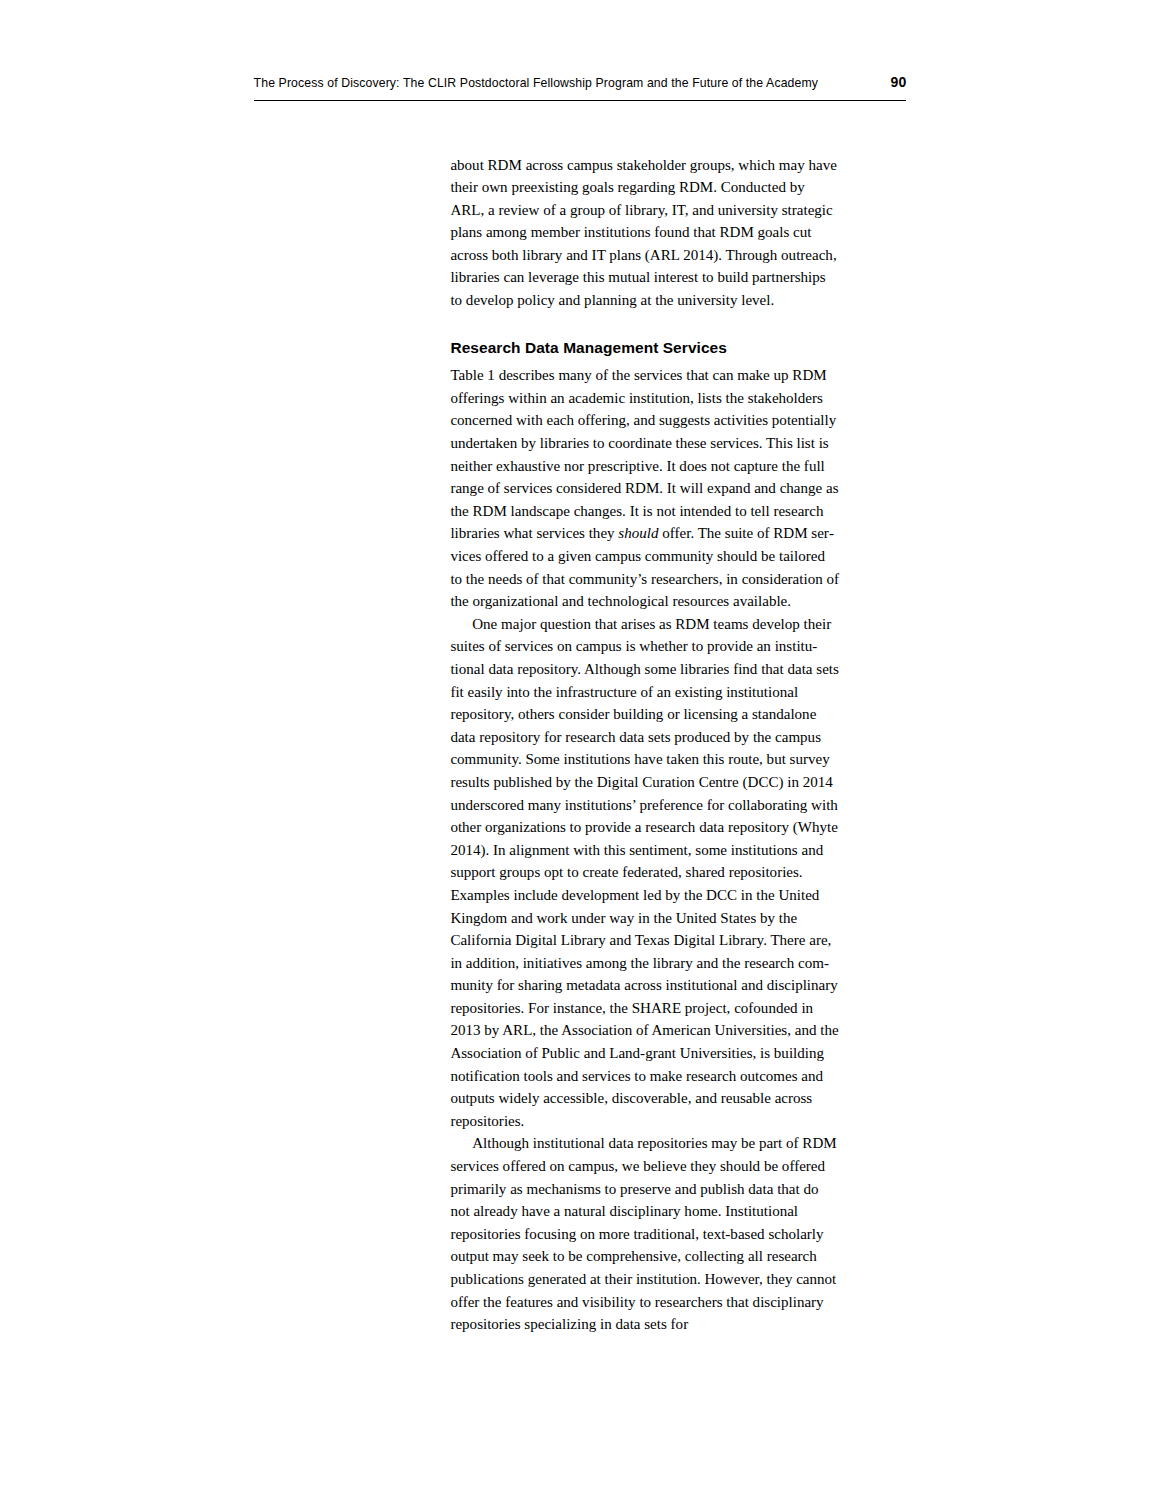The Process of Discovery: The CLIR Postdoctoral Fellowship Program and the Future of the Academy
90
about RDM across campus stakeholder groups, which may have their own preexisting goals regarding RDM. Conducted by ARL, a review of a group of library, IT, and university strategic plans among member institutions found that RDM goals cut across both library and IT plans (ARL 2014). Through outreach, libraries can leverage this mutual interest to build partnerships to develop policy and planning at the university level.
Research Data Management Services
Table 1 describes many of the services that can make up RDM offerings within an academic institution, lists the stakeholders concerned with each offering, and suggests activities potentially undertaken by libraries to coordinate these services. This list is neither exhaustive nor prescriptive. It does not capture the full range of services considered RDM. It will expand and change as the RDM landscape changes. It is not intended to tell research libraries what services they should offer. The suite of RDM services offered to a given campus community should be tailored to the needs of that community’s researchers, in consideration of the organizational and technological resources available.
One major question that arises as RDM teams develop their suites of services on campus is whether to provide an institutional data repository. Although some libraries find that data sets fit easily into the infrastructure of an existing institutional repository, others consider building or licensing a standalone data repository for research data sets produced by the campus community. Some institutions have taken this route, but survey results published by the Digital Curation Centre (DCC) in 2014 underscored many institutions’ preference for collaborating with other organizations to provide a research data repository (Whyte 2014). In alignment with this sentiment, some institutions and support groups opt to create federated, shared repositories. Examples include development led by the DCC in the United Kingdom and work under way in the United States by the California Digital Library and Texas Digital Library. There are, in addition, initiatives among the library and the research community for sharing metadata across institutional and disciplinary repositories. For instance, the SHARE project, cofounded in 2013 by ARL, the Association of American Universities, and the Association of Public and Land-grant Universities, is building notification tools and services to make research outcomes and outputs widely accessible, discoverable, and reusable across repositories.
Although institutional data repositories may be part of RDM services offered on campus, we believe they should be offered primarily as mechanisms to preserve and publish data that do not already have a natural disciplinary home. Institutional repositories focusing on more traditional, text-based scholarly output may seek to be comprehensive, collecting all research publications generated at their institution. However, they cannot offer the features and visibility to researchers that disciplinary repositories specializing in data sets for